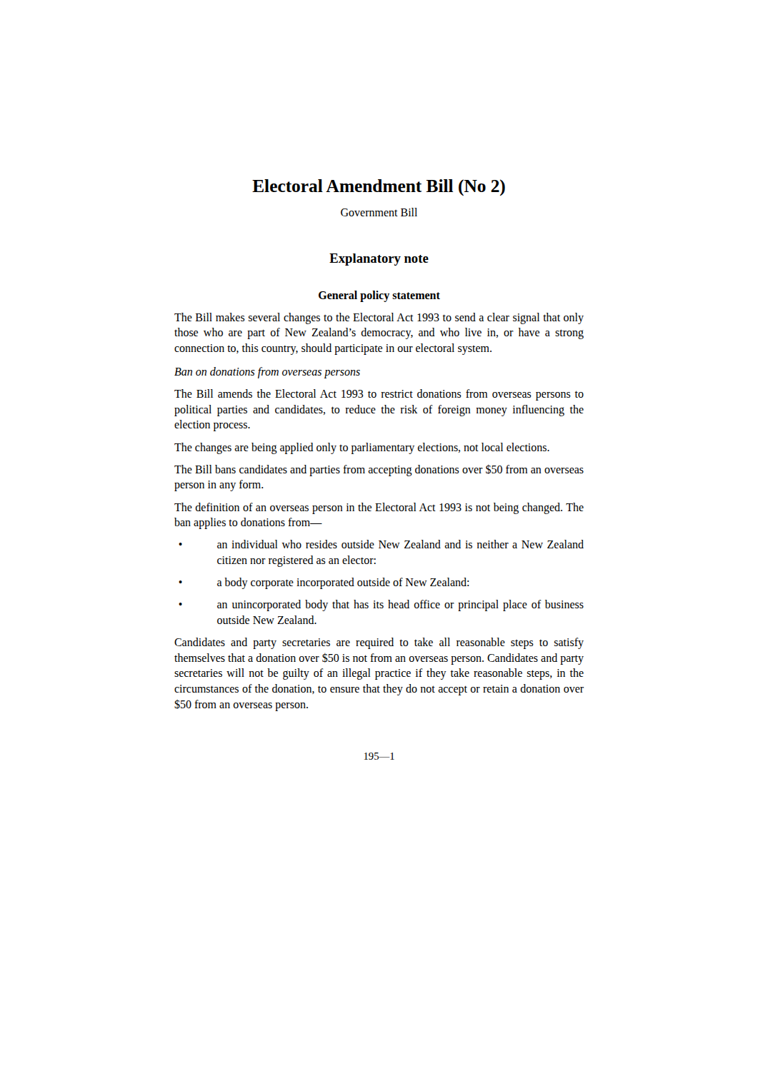Electoral Amendment Bill (No 2)
Government Bill
Explanatory note
General policy statement
The Bill makes several changes to the Electoral Act 1993 to send a clear signal that only those who are part of New Zealand’s democracy, and who live in, or have a strong connection to, this country, should participate in our electoral system.
Ban on donations from overseas persons
The Bill amends the Electoral Act 1993 to restrict donations from overseas persons to political parties and candidates, to reduce the risk of foreign money influencing the election process.
The changes are being applied only to parliamentary elections, not local elections.
The Bill bans candidates and parties from accepting donations over $50 from an overseas person in any form.
The definition of an overseas person in the Electoral Act 1993 is not being changed. The ban applies to donations from—
an individual who resides outside New Zealand and is neither a New Zealand citizen nor registered as an elector:
a body corporate incorporated outside of New Zealand:
an unincorporated body that has its head office or principal place of business outside New Zealand.
Candidates and party secretaries are required to take all reasonable steps to satisfy themselves that a donation over $50 is not from an overseas person. Candidates and party secretaries will not be guilty of an illegal practice if they take reasonable steps, in the circumstances of the donation, to ensure that they do not accept or retain a donation over $50 from an overseas person.
195—1